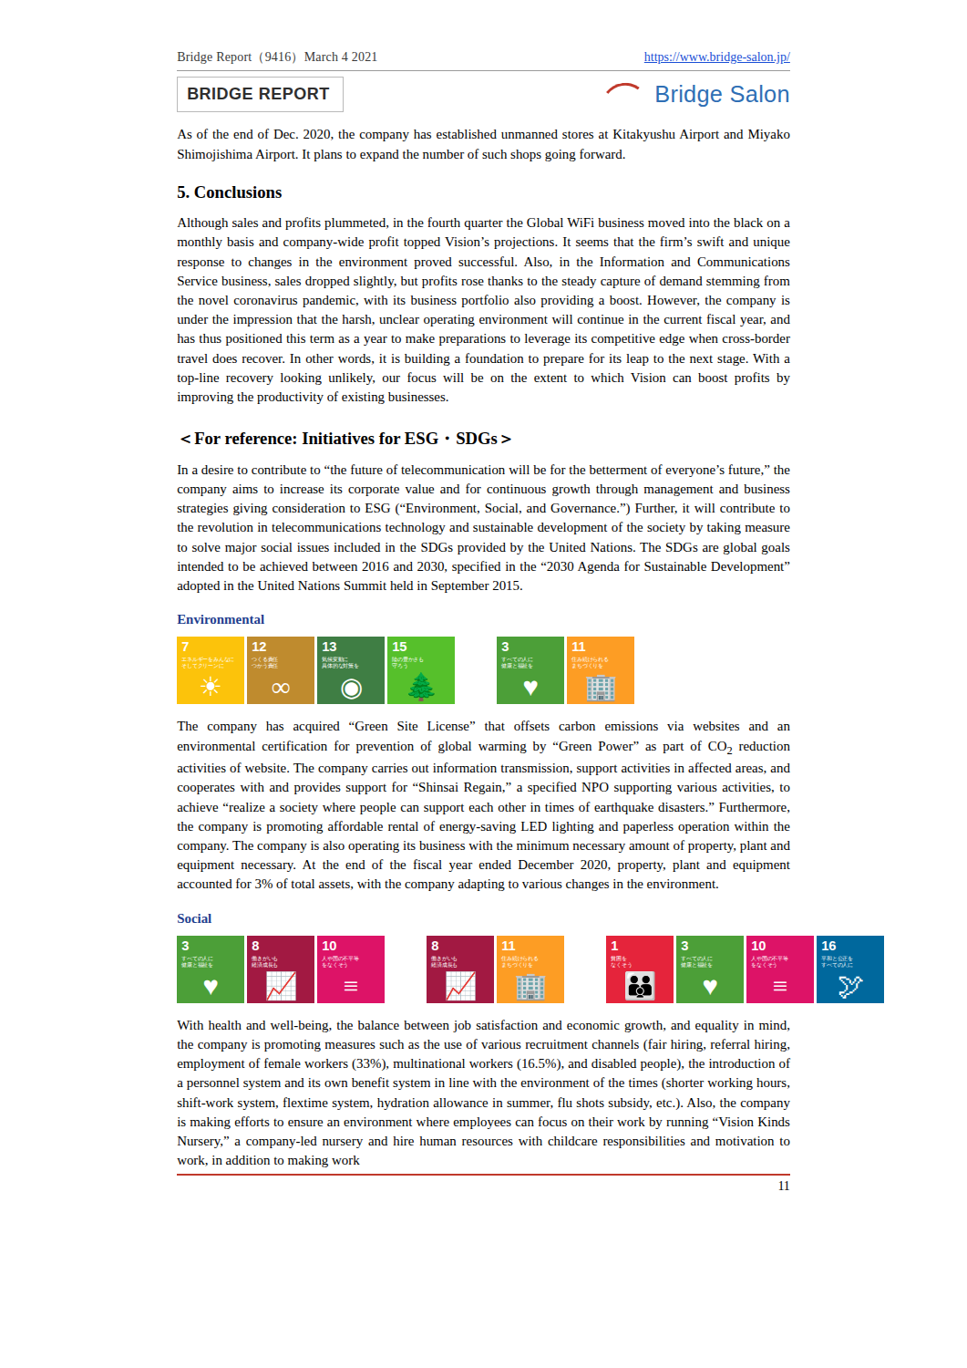Bridge Report（9416）March 4 2021
https://www.bridge-salon.jp/
BRIDGE REPORT
Bridge Salon
As of the end of Dec. 2020, the company has established unmanned stores at Kitakyushu Airport and Miyako Shimojishima Airport. It plans to expand the number of such shops going forward.
5. Conclusions
Although sales and profits plummeted, in the fourth quarter the Global WiFi business moved into the black on a monthly basis and company-wide profit topped Vision’s projections. It seems that the firm’s swift and unique response to changes in the environment proved successful. Also, in the Information and Communications Service business, sales dropped slightly, but profits rose thanks to the steady capture of demand stemming from the novel coronavirus pandemic, with its business portfolio also providing a boost. However, the company is under the impression that the harsh, unclear operating environment will continue in the current fiscal year, and has thus positioned this term as a year to make preparations to leverage its competitive edge when cross-border travel does recover. In other words, it is building a foundation to prepare for its leap to the next stage. With a top-line recovery looking unlikely, our focus will be on the extent to which Vision can boost profits by improving the productivity of existing businesses.
＜For reference: Initiatives for ESG・SDGs＞
In a desire to contribute to “the future of telecommunication will be for the betterment of everyone’s future,” the company aims to increase its corporate value and for continuous growth through management and business strategies giving consideration to ESG (“Environment, Social, and Governance.”) Further, it will contribute to the revolution in telecommunications technology and sustainable development of the society by taking measure to solve major social issues included in the SDGs provided by the United Nations. The SDGs are global goals intended to be achieved between 2016 and 2030, specified in the “2030 Agenda for Sustainable Development” adopted in the United Nations Summit held in September 2015.
Environmental
7
エネルギーをみんなに
そしてクリーンに
☀
12
つくる責任
つかう責任
∞
13
気候変動に
具体的な対策を
◉
15
陸の豊かさも
守ろう
🌲
3
すべての人に
健康と福祉を
♥
11
住み続けられる
まちづくりを
🏢
The company has acquired “Green Site License” that offsets carbon emissions via websites and an environmental certification for prevention of global warming by “Green Power” as part of CO2 reduction activities of website. The company carries out information transmission, support activities in affected areas, and cooperates with and provides support for “Shinsai Regain,” a specified NPO supporting various activities, to achieve “realize a society where people can support each other in times of earthquake disasters.” Furthermore, the company is promoting affordable rental of energy-saving LED lighting and paperless operation within the company. The company is also operating its business with the minimum necessary amount of property, plant and equipment necessary. At the end of the fiscal year ended December 2020, property, plant and equipment accounted for 3% of total assets, with the company adapting to various changes in the environment.
Social
3
すべての人に
健康と福祉を
♥
8
働きがいも
経済成長も
📈
10
人や国の不平等
をなくそう
≡
8
働きがいも
経済成長も
📈
11
住み続けられる
まちづくりを
🏢
1
貧困を
なくそう
👪
3
すべての人に
健康と福祉を
♥
10
人や国の不平等
をなくそう
≡
16
平和と公正を
すべての人に
🕊
With health and well-being, the balance between job satisfaction and economic growth, and equality in mind, the company is promoting measures such as the use of various recruitment channels (fair hiring, referral hiring, employment of female workers (33%), multinational workers (16.5%), and disabled people), the introduction of a personnel system and its own benefit system in line with the environment of the times (shorter working hours, shift-work system, flextime system, hydration allowance in summer, flu shots subsidy, etc.). Also, the company is making efforts to ensure an environment where employees can focus on their work by running “Vision Kinds Nursery,” a company-led nursery and hire human resources with childcare responsibilities and motivation to work, in addition to making work
11